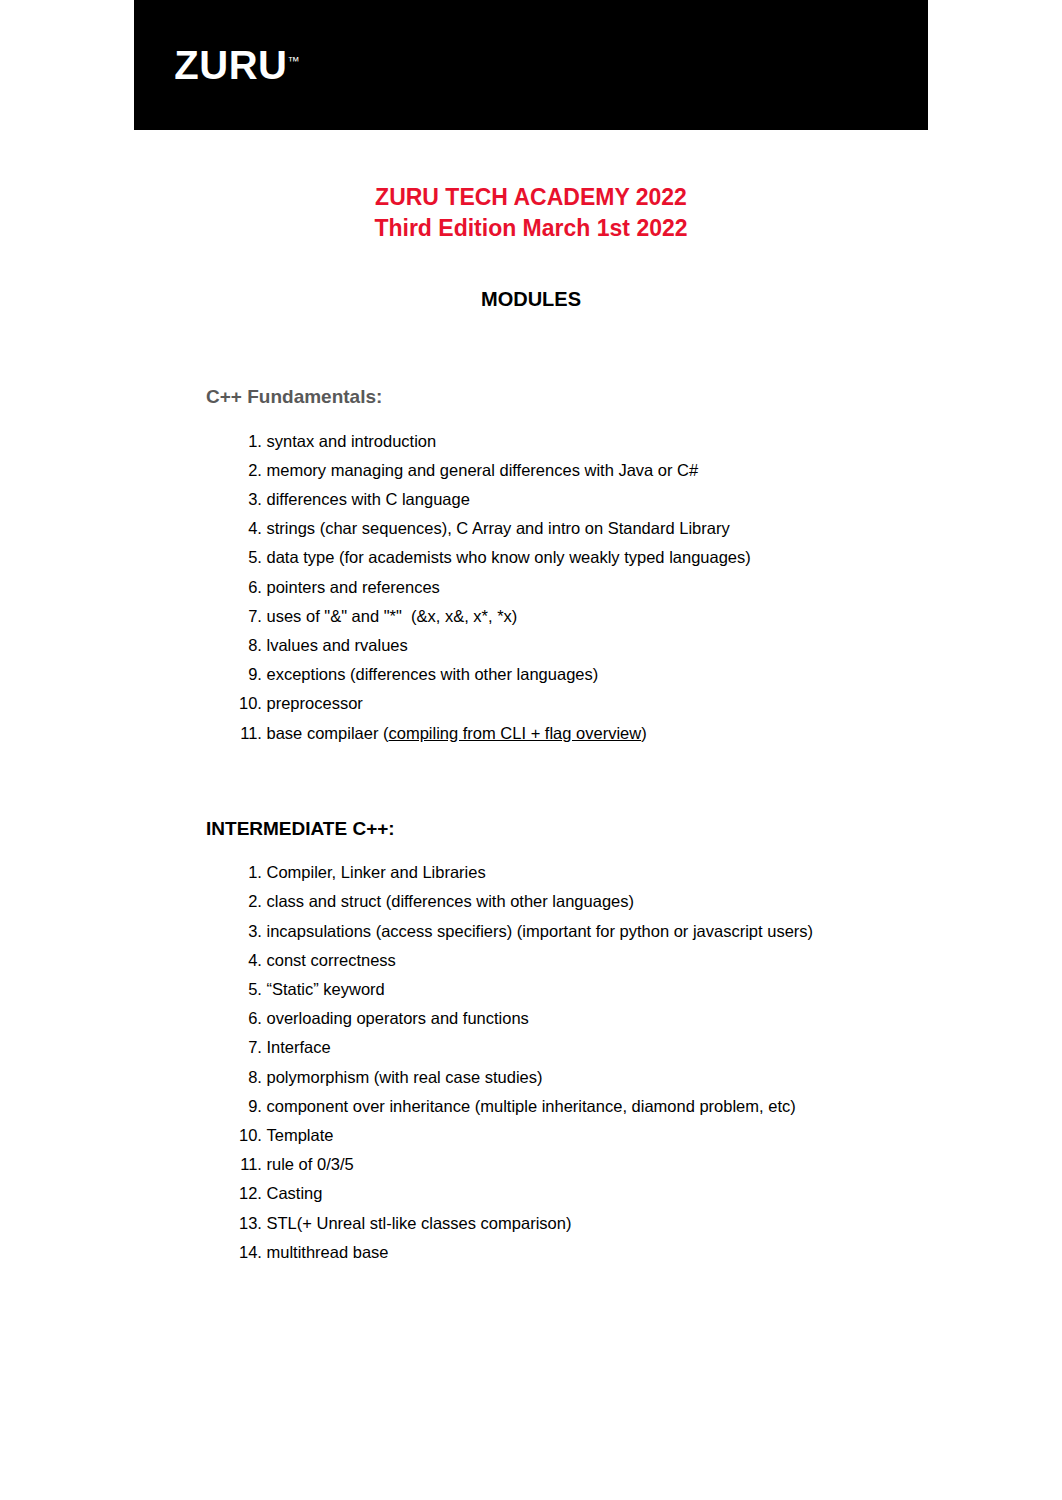ZURU™
ZURU TECH ACADEMY 2022 Third Edition March 1st 2022
MODULES
C++ Fundamentals:
syntax and introduction
memory managing and general differences with Java or C#
differences with C language
strings (char sequences), C Array and intro on Standard Library
data type (for academists who know only weakly typed languages)
pointers and references
uses of "&" and "*" (&x, x&, x*, *x)
lvalues and rvalues
exceptions (differences with other languages)
preprocessor
base compilaer (compiling from CLI + flag overview)
INTERMEDIATE C++:
Compiler, Linker and Libraries
class and struct (differences with other languages)
incapsulations (access specifiers) (important for python or javascript users)
const correctness
“Static” keyword
overloading operators and functions
Interface
polymorphism (with real case studies)
component over inheritance (multiple inheritance, diamond problem, etc)
Template
rule of 0/3/5
Casting
STL(+ Unreal stl-like classes comparison)
multithread base